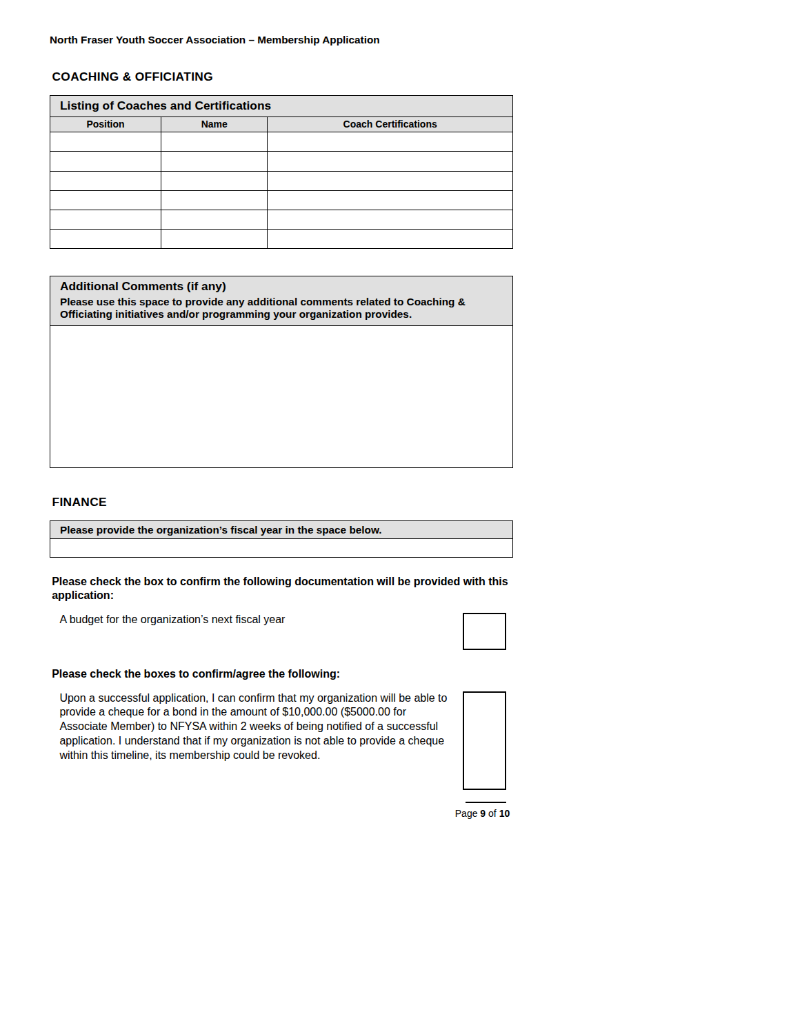North Fraser Youth Soccer Association – Membership Application
COACHING & OFFICIATING
| Listing of Coaches and Certifications |
| Position | Name | Coach Certifications |
| Additional Comments (if any) Please use this space to provide any additional comments related to Coaching & Officiating initiatives and/or programming your organization provides. |
FINANCE
| Please provide the organization’s fiscal year in the space below. |
Please check the box to confirm the following documentation will be provided with this application:
A budget for the organization’s next fiscal year
Please check the boxes to confirm/agree the following:
Upon a successful application, I can confirm that my organization will be able to provide a cheque for a bond in the amount of $10,000.00 ($5000.00 for Associate Member) to NFYSA within 2 weeks of being notified of a successful application. I understand that if my organization is not able to provide a cheque within this timeline, its membership could be revoked.
Page 9 of 10